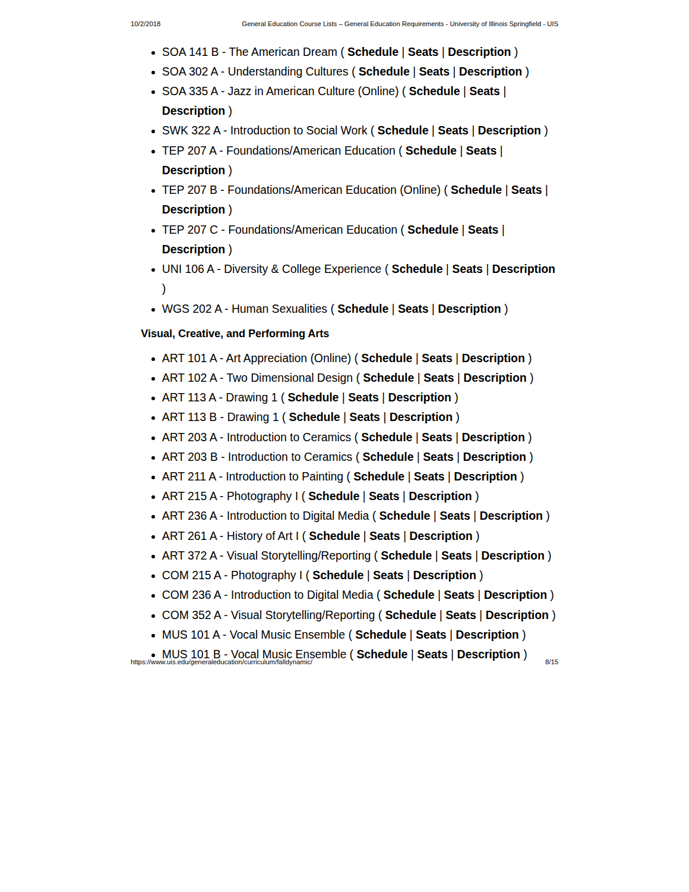10/2/2018 General Education Course Lists – General Education Requirements - University of Illinois Springfield - UIS
SOA 141 B - The American Dream ( Schedule | Seats | Description )
SOA 302 A - Understanding Cultures ( Schedule | Seats | Description )
SOA 335 A - Jazz in American Culture (Online) ( Schedule | Seats | Description )
SWK 322 A - Introduction to Social Work ( Schedule | Seats | Description )
TEP 207 A - Foundations/American Education ( Schedule | Seats | Description )
TEP 207 B - Foundations/American Education (Online) ( Schedule | Seats | Description )
TEP 207 C - Foundations/American Education ( Schedule | Seats | Description )
UNI 106 A - Diversity & College Experience ( Schedule | Seats | Description )
WGS 202 A - Human Sexualities ( Schedule | Seats | Description )
Visual, Creative, and Performing Arts
ART 101 A - Art Appreciation (Online) ( Schedule | Seats | Description )
ART 102 A - Two Dimensional Design ( Schedule | Seats | Description )
ART 113 A - Drawing 1 ( Schedule | Seats | Description )
ART 113 B - Drawing 1 ( Schedule | Seats | Description )
ART 203 A - Introduction to Ceramics ( Schedule | Seats | Description )
ART 203 B - Introduction to Ceramics ( Schedule | Seats | Description )
ART 211 A - Introduction to Painting ( Schedule | Seats | Description )
ART 215 A - Photography I ( Schedule | Seats | Description )
ART 236 A - Introduction to Digital Media ( Schedule | Seats | Description )
ART 261 A - History of Art I ( Schedule | Seats | Description )
ART 372 A - Visual Storytelling/Reporting ( Schedule | Seats | Description )
COM 215 A - Photography I ( Schedule | Seats | Description )
COM 236 A - Introduction to Digital Media ( Schedule | Seats | Description )
COM 352 A - Visual Storytelling/Reporting ( Schedule | Seats | Description )
MUS 101 A - Vocal Music Ensemble ( Schedule | Seats | Description )
MUS 101 B - Vocal Music Ensemble ( Schedule | Seats | Description )
https://www.uis.edu/generaleducation/curriculum/falldynamic/ 8/15